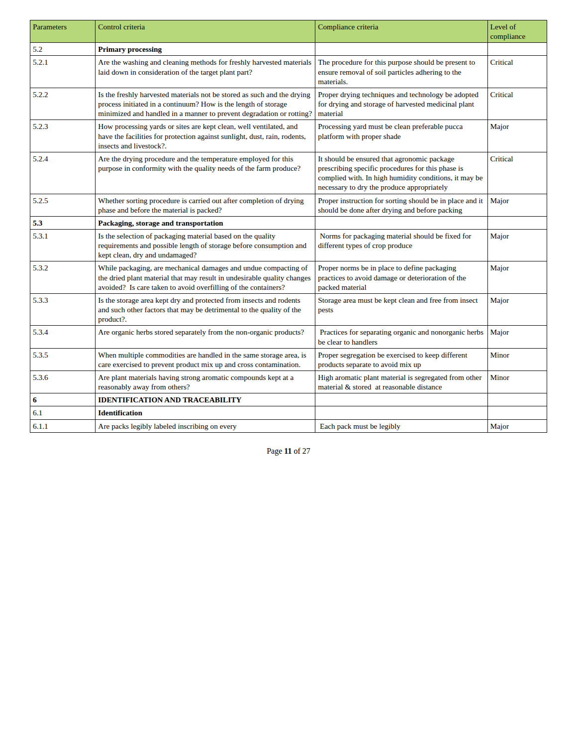| Parameters | Control criteria | Compliance criteria | Level of compliance |
| --- | --- | --- | --- |
| 5.2 | Primary processing | | |
| 5.2.1 | Are the washing and cleaning methods for freshly harvested materials laid down in consideration of the target plant part? | The procedure for this purpose should be present to ensure removal of soil particles adhering to the materials. | Critical |
| 5.2.2 | Is the freshly harvested materials not be stored as such and the drying process initiated in a continuum? How is the length of storage minimized and handled in a manner to prevent degradation or rotting? | Proper drying techniques and technology be adopted for drying and storage of harvested medicinal plant material | Critical |
| 5.2.3 | How processing yards or sites are kept clean, well ventilated, and have the facilities for protection against sunlight, dust, rain, rodents, insects and livestock?. | Processing yard must be clean preferable pucca platform with proper shade | Major |
| 5.2.4 | Are the drying procedure and the temperature employed for this purpose in conformity with the quality needs of the farm produce? | It should be ensured that agronomic package prescribing specific procedures for this phase is complied with. In high humidity conditions, it may be necessary to dry the produce appropriately | Critical |
| 5.2.5 | Whether sorting procedure is carried out after completion of drying phase and before the material is packed? | Proper instruction for sorting should be in place and it should be done after drying and before packing | Major |
| 5.3 | Packaging, storage and transportation | | |
| 5.3.1 | Is the selection of packaging material based on the quality requirements and possible length of storage before consumption and kept clean, dry and undamaged? | Norms for packaging material should be fixed for different types of crop produce | Major |
| 5.3.2 | While packaging, are mechanical damages and undue compacting of the dried plant material that may result in undesirable quality changes avoided? Is care taken to avoid overfilling of the containers? | Proper norms be in place to define packaging practices to avoid damage or deterioration of the packed material | Major |
| 5.3.3 | Is the storage area kept dry and protected from insects and rodents and such other factors that may be detrimental to the quality of the product?. | Storage area must be kept clean and free from insect pests | Major |
| 5.3.4 | Are organic herbs stored separately from the non-organic products? | Practices for separating organic and nonorganic herbs be clear to handlers | Major |
| 5.3.5 | When multiple commodities are handled in the same storage area, is care exercised to prevent product mix up and cross contamination. | Proper segregation be exercised to keep different products separate to avoid mix up | Minor |
| 5.3.6 | Are plant materials having strong aromatic compounds kept at a reasonably away from others? | High aromatic plant material is segregated from other material & stored at reasonable distance | Minor |
| 6 | IDENTIFICATION AND TRACEABILITY | | |
| 6.1 | Identification | | |
| 6.1.1 | Are packs legibly labeled inscribing on every | Each pack must be legibly | Major |
Page 11 of 27